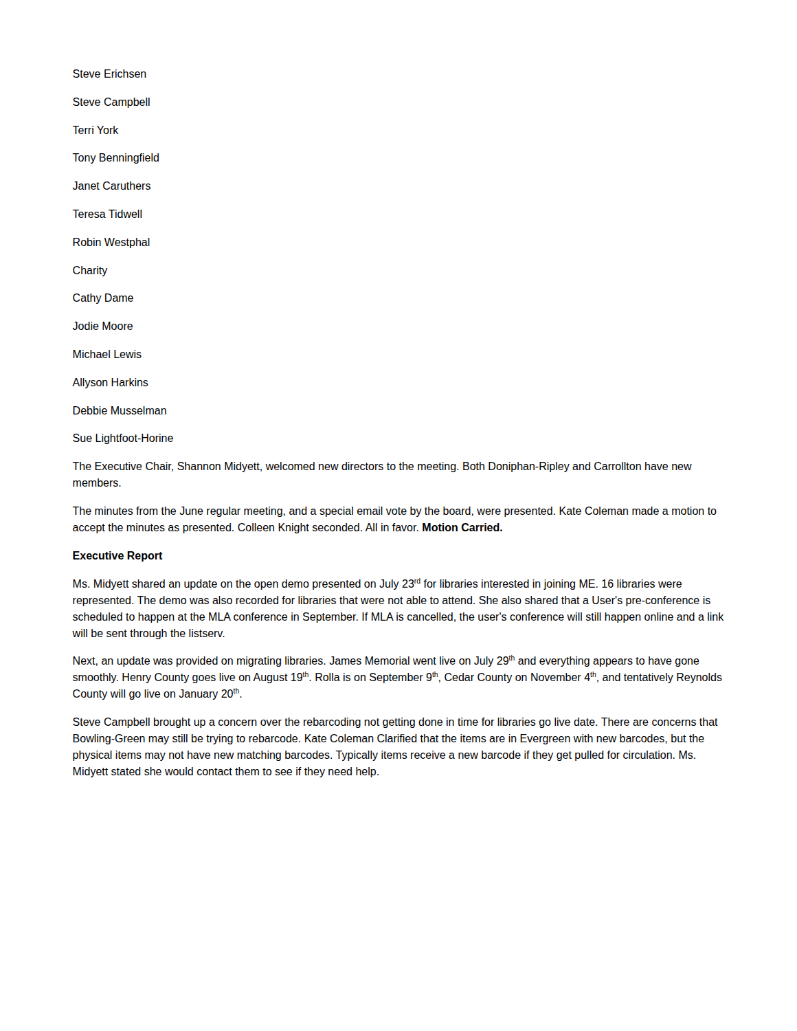Steve Erichsen
Steve Campbell
Terri York
Tony Benningfield
Janet Caruthers
Teresa Tidwell
Robin Westphal
Charity
Cathy Dame
Jodie Moore
Michael Lewis
Allyson Harkins
Debbie Musselman
Sue Lightfoot-Horine
The Executive Chair, Shannon Midyett, welcomed new directors to the meeting. Both Doniphan-Ripley and Carrollton have new members.
The minutes from the June regular meeting, and a special email vote by the board, were presented. Kate Coleman made a motion to accept the minutes as presented. Colleen Knight seconded. All in favor. Motion Carried.
Executive Report
Ms. Midyett shared an update on the open demo presented on July 23rd for libraries interested in joining ME. 16 libraries were represented. The demo was also recorded for libraries that were not able to attend. She also shared that a User's pre-conference is scheduled to happen at the MLA conference in September. If MLA is cancelled, the user's conference will still happen online and a link will be sent through the listserv.
Next, an update was provided on migrating libraries. James Memorial went live on July 29th and everything appears to have gone smoothly. Henry County goes live on August 19th. Rolla is on September 9th, Cedar County on November 4th, and tentatively Reynolds County will go live on January 20th.
Steve Campbell brought up a concern over the rebarcoding not getting done in time for libraries go live date. There are concerns that Bowling-Green may still be trying to rebarcode. Kate Coleman Clarified that the items are in Evergreen with new barcodes, but the physical items may not have new matching barcodes. Typically items receive a new barcode if they get pulled for circulation. Ms. Midyett stated she would contact them to see if they need help.